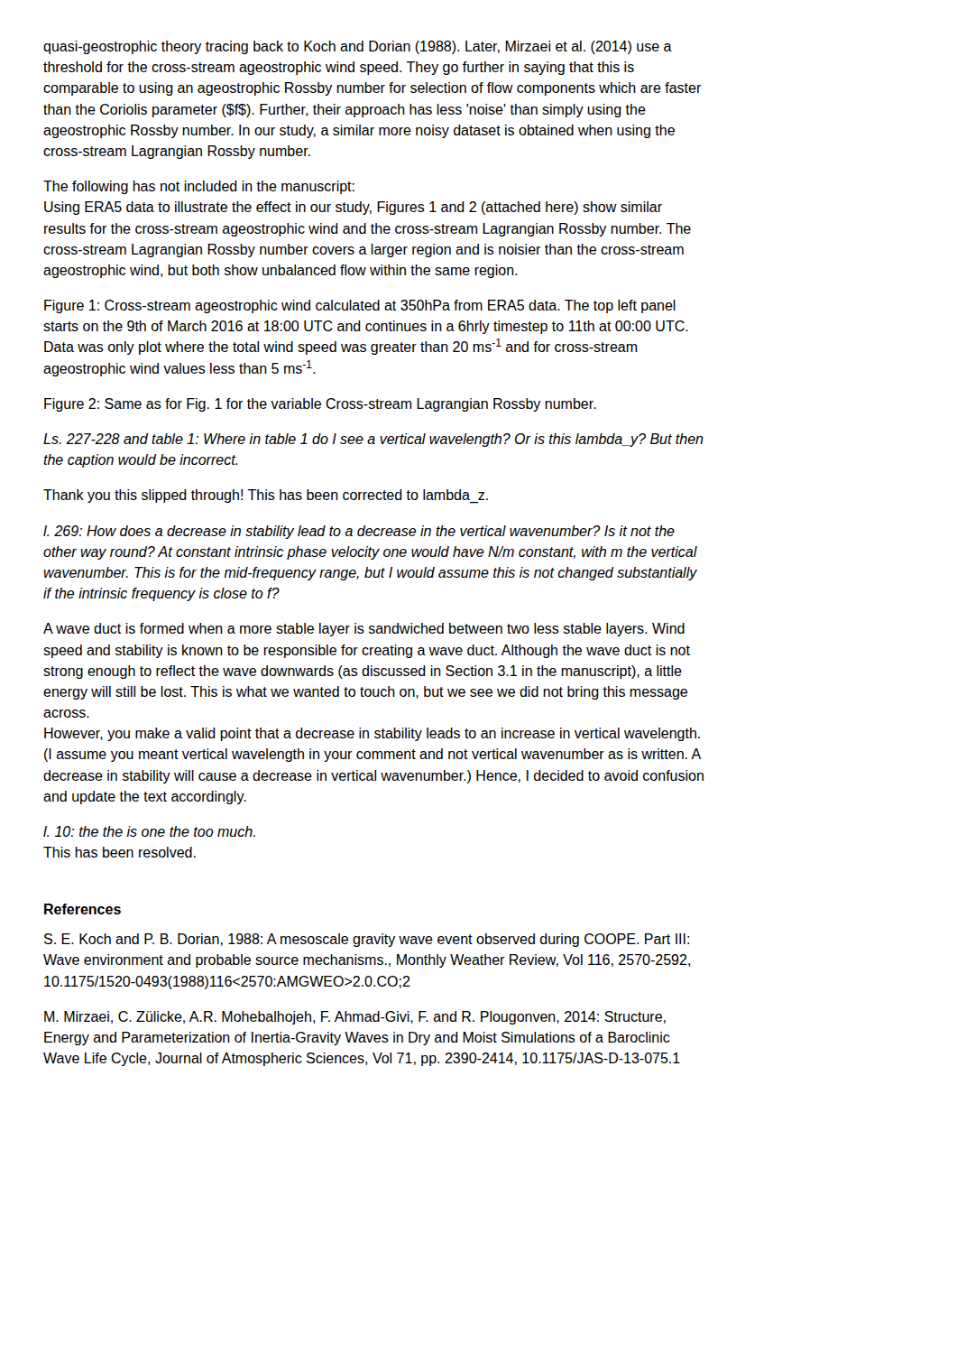quasi-geostrophic theory tracing back to Koch and Dorian (1988). Later, Mirzaei et al. (2014) use a threshold for the cross-stream ageostrophic wind speed. They go further in saying that this is comparable to using an ageostrophic Rossby number for selection of flow components which are faster than the Coriolis parameter ($f$). Further, their approach has less 'noise' than simply using the ageostrophic Rossby number. In our study, a similar more noisy dataset is obtained when using the cross-stream Lagrangian Rossby number.
The following has not included in the manuscript:
Using ERA5 data to illustrate the effect in our study, Figures 1 and 2 (attached here) show similar results for the cross-stream ageostrophic wind and the cross-stream Lagrangian Rossby number. The cross-stream Lagrangian Rossby number covers a larger region and is noisier than the cross-stream ageostrophic wind, but both show unbalanced flow within the same region.
Figure 1: Cross-stream ageostrophic wind calculated at 350hPa from ERA5 data. The top left panel starts on the 9th of March 2016 at 18:00 UTC and continues in a 6hrly timestep to 11th at 00:00 UTC. Data was only plot where the total wind speed was greater than 20 ms-1 and for cross-stream ageostrophic wind values less than 5 ms-1.
Figure 2: Same as for Fig. 1 for the variable Cross-stream Lagrangian Rossby number.
Ls. 227-228 and table 1: Where in table 1 do I see a vertical wavelength? Or is this lambda_y? But then the caption would be incorrect.
Thank you this slipped through! This has been corrected to lambda_z.
l. 269: How does a decrease in stability lead to a decrease in the vertical wavenumber? Is it not the other way round? At constant intrinsic phase velocity one would have N/m constant, with m the vertical wavenumber. This is for the mid-frequency range, but I would assume this is not changed substantially if the intrinsic frequency is close to f?
A wave duct is formed when a more stable layer is sandwiched between two less stable layers. Wind speed and stability is known to be responsible for creating a wave duct. Although the wave duct is not strong enough to reflect the wave downwards (as discussed in Section 3.1 in the manuscript), a little energy will still be lost. This is what we wanted to touch on, but we see we did not bring this message across.
However, you make a valid point that a decrease in stability leads to an increase in vertical wavelength. (I assume you meant vertical wavelength in your comment and not vertical wavenumber as is written. A decrease in stability will cause a decrease in vertical wavenumber.) Hence, I decided to avoid confusion and update the text accordingly.
l. 10: the the is one the too much.
This has been resolved.
References
S. E. Koch and P. B. Dorian, 1988: A mesoscale gravity wave event observed during COOPE. Part III: Wave environment and probable source mechanisms., Monthly Weather Review, Vol 116, 2570-2592, 10.1175/1520-0493(1988)116<2570:AMGWEO>2.0.CO;2
M. Mirzaei, C. Zülicke, A.R. Mohebalhojeh, F. Ahmad-Givi, F. and R. Plougonven, 2014: Structure, Energy and Parameterization of Inertia-Gravity Waves in Dry and Moist Simulations of a Baroclinic Wave Life Cycle, Journal of Atmospheric Sciences, Vol 71, pp. 2390-2414, 10.1175/JAS-D-13-075.1